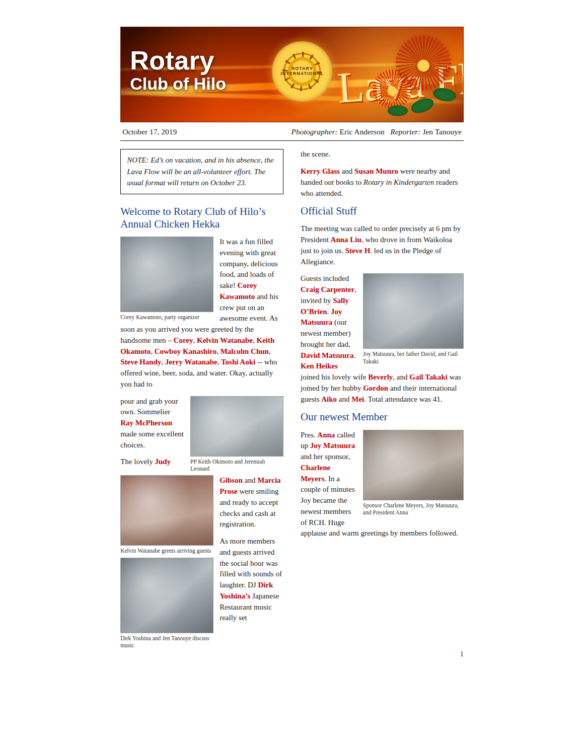Rotary
Club of Hilo
ROTARY
INTERNATIONAL
Lava Flow
October 17, 2019
Photographer: Eric Anderson Reporter: Jen Tanouye
NOTE: Ed’s on vacation, and in his absence, the Lava Flow will be an all-volunteer effort. The usual format will return on October 23.
Welcome to Rotary Club of Hilo’s Annual Chicken Hekka
Corey Kawamoto, party organizer
It was a fun filled evening with great company, delicious food, and loads of sake! Corey Kawamoto and his crew put on an awesome event. As soon as you arrived you were greeted by the handsome men – Corey, Kelvin Watanabe, Keith Okamoto, Cowboy Kanashiro, Malcolm Chun, Steve Handy, Jerry Watanabe, Toshi Aoki -- who offered wine, beer, soda, and water. Okay, actually you had to
PP Keith Okimoto and Jeremiah Leonard
pour and grab your own. Sommelier Ray McPherson made some excellent choices.
Kelvin Watanabe greets arriving guests
The lovely Judy Gibson and Marcia Prose were smiling and ready to accept checks and cash at registration.
Dirk Yoshina and Jen Tanouye discuss music
As more members and guests arrived the social hour was filled with sounds of laughter. DJ Dirk Yoshina’s Japanese Restaurant music really set
the scene.
Kerry Glass and Susan Munro were nearby and handed out books to Rotary in Kindergarten readers who attended.
Official Stuff
The meeting was called to order precisely at 6 pm by President Anna Liu, who drove in from Waikoloa just to join us. Steve H. led us in the Pledge of Allegiance.
Joy Matsuura, her father David, and Gail Takaki
Guests included Craig Carpenter, invited by Sally O’Brien. Joy Matsuura (our newest member) brought her dad, David Matsuura. Ken Heikes joined his lovely wife Beverly, and Gail Takaki was joined by her hubby Gordon and their international guests Aiko and Mei. Total attendance was 41.
Our newest Member
Sponsor Charlene Meyers, Joy Matsuura, and President Anna
Pres. Anna called up Joy Matsuura and her sponsor, Charlene Meyers. In a couple of minutes Joy became the newest members of RCH. Huge applause and warm greetings by members followed.
1